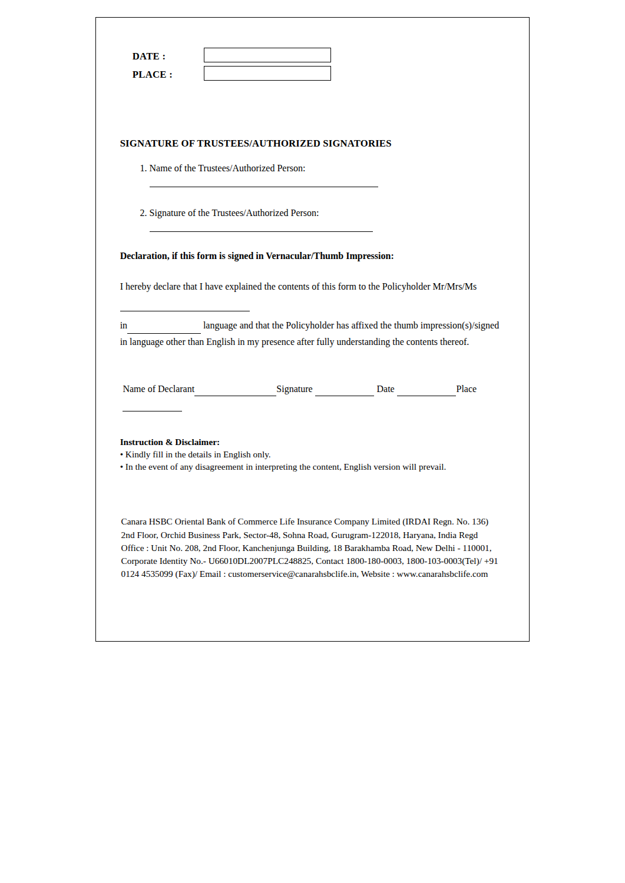| DATE : | |
| PLACE : | |
SIGNATURE OF TRUSTEES/AUTHORIZED SIGNATORIES
Name of the Trustees/Authorized Person:
Signature of the Trustees/Authorized Person:
Declaration, if this form is signed in Vernacular/Thumb Impression:
I hereby declare that I have explained the contents of this form to the Policyholder Mr/Mrs/Ms
in language and that the Policyholder has affixed the thumb impression(s)/signed in language other than English in my presence after fully understanding the contents thereof.
Name of Declarant Signature Date Place
Instruction & Disclaimer:
Kindly fill in the details in English only.
In the event of any disagreement in interpreting the content, English version will prevail.
Canara HSBC Oriental Bank of Commerce Life Insurance Company Limited (IRDAI Regn. No. 136) 2nd Floor, Orchid Business Park, Sector-48, Sohna Road, Gurugram-122018, Haryana, India Regd Office : Unit No. 208, 2nd Floor, Kanchenjunga Building, 18 Barakhamba Road, New Delhi - 110001, Corporate Identity No.- U66010DL2007PLC248825, Contact 1800-180-0003, 1800-103-0003(Tel)/ +91 0124 4535099 (Fax)/ Email : customerservice@canarahsbclife.in, Website : www.canarahsbclife.com